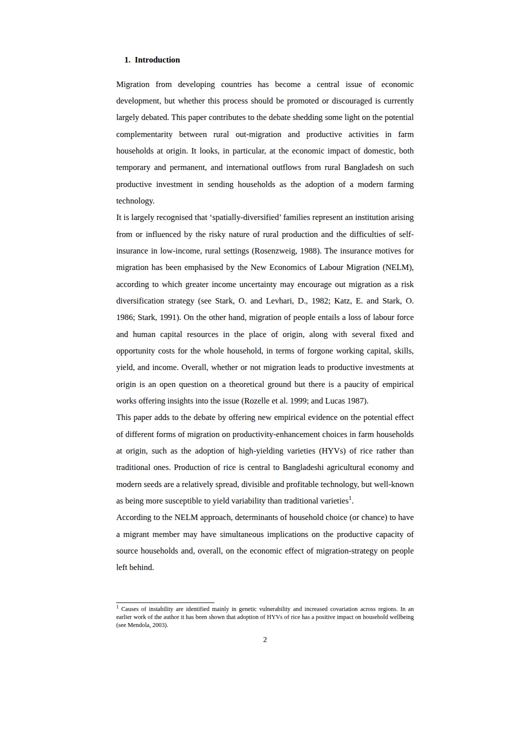1. Introduction
Migration from developing countries has become a central issue of economic development, but whether this process should be promoted or discouraged is currently largely debated. This paper contributes to the debate shedding some light on the potential complementarity between rural out-migration and productive activities in farm households at origin. It looks, in particular, at the economic impact of domestic, both temporary and permanent, and international outflows from rural Bangladesh on such productive investment in sending households as the adoption of a modern farming technology.
It is largely recognised that ‘spatially-diversified’ families represent an institution arising from or influenced by the risky nature of rural production and the difficulties of self-insurance in low-income, rural settings (Rosenzweig, 1988). The insurance motives for migration has been emphasised by the New Economics of Labour Migration (NELM), according to which greater income uncertainty may encourage out migration as a risk diversification strategy (see Stark, O. and Levhari, D., 1982; Katz, E. and Stark, O. 1986; Stark, 1991). On the other hand, migration of people entails a loss of labour force and human capital resources in the place of origin, along with several fixed and opportunity costs for the whole household, in terms of forgone working capital, skills, yield, and income. Overall, whether or not migration leads to productive investments at origin is an open question on a theoretical ground but there is a paucity of empirical works offering insights into the issue (Rozelle et al. 1999; and Lucas 1987).
This paper adds to the debate by offering new empirical evidence on the potential effect of different forms of migration on productivity-enhancement choices in farm households at origin, such as the adoption of high-yielding varieties (HYVs) of rice rather than traditional ones. Production of rice is central to Bangladeshi agricultural economy and modern seeds are a relatively spread, divisible and profitable technology, but well-known as being more susceptible to yield variability than traditional varieties1.
According to the NELM approach, determinants of household choice (or chance) to have a migrant member may have simultaneous implications on the productive capacity of source households and, overall, on the economic effect of migration-strategy on people left behind.
1 Causes of instability are identified mainly in genetic vulnerability and increased covariation across regions. In an earlier work of the author it has been shown that adoption of HYVs of rice has a positive impact on household wellbeing (see Mendola, 2003).
2